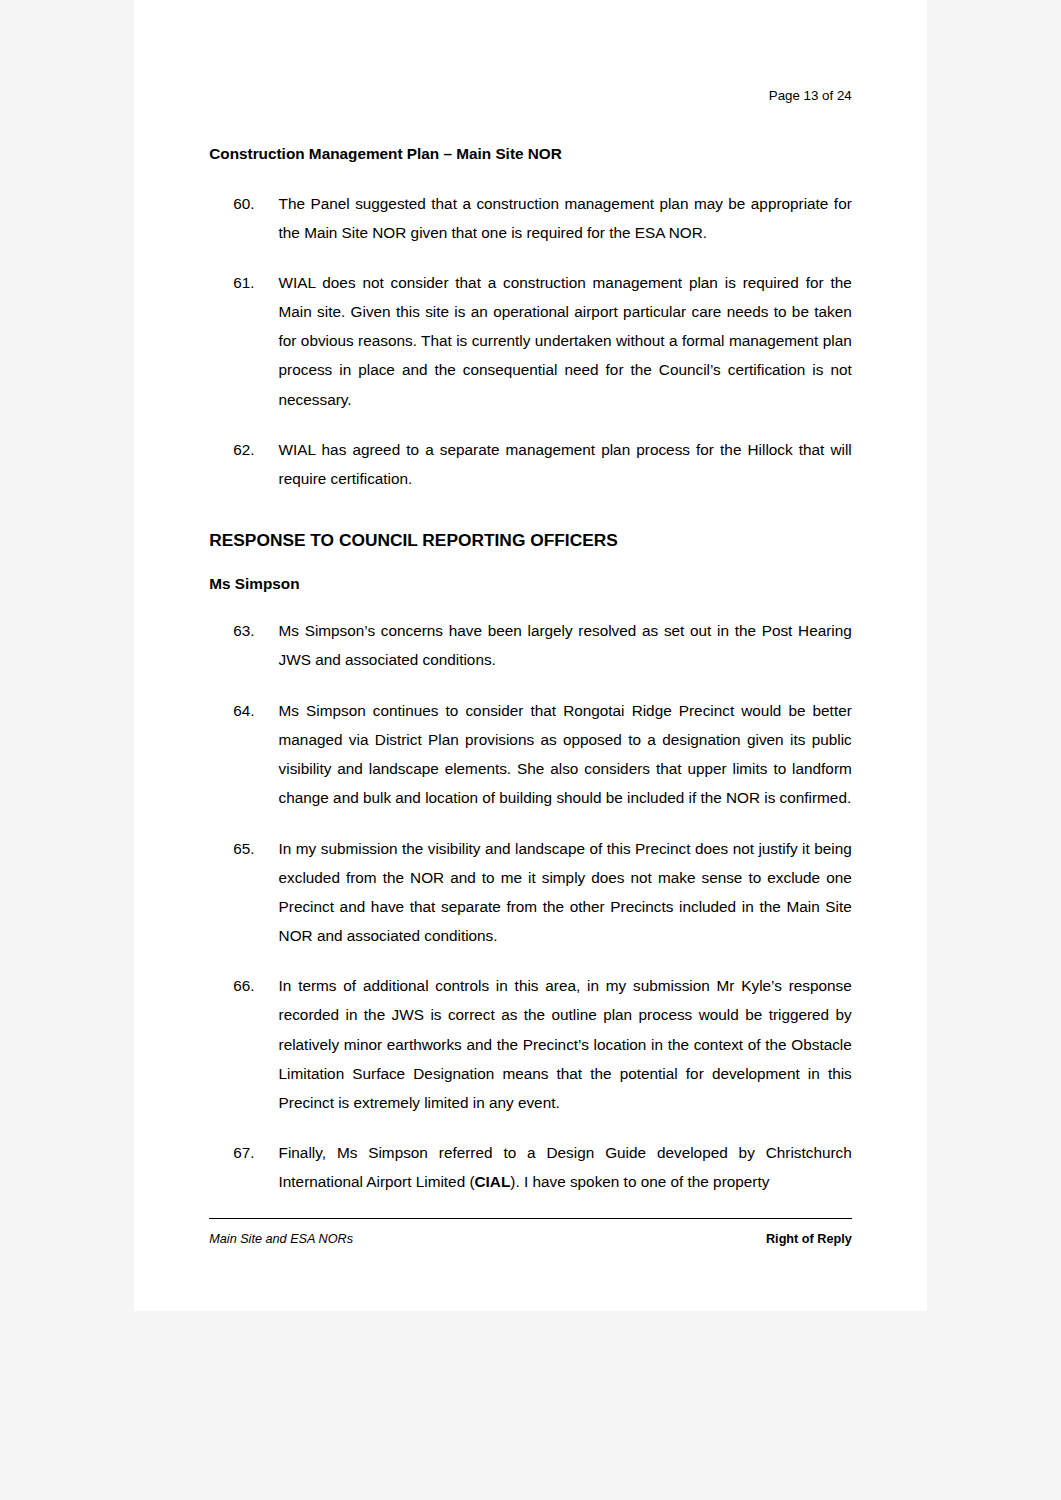Page 13 of 24
Construction Management Plan – Main Site NOR
60. The Panel suggested that a construction management plan may be appropriate for the Main Site NOR given that one is required for the ESA NOR.
61. WIAL does not consider that a construction management plan is required for the Main site. Given this site is an operational airport particular care needs to be taken for obvious reasons. That is currently undertaken without a formal management plan process in place and the consequential need for the Council’s certification is not necessary.
62. WIAL has agreed to a separate management plan process for the Hillock that will require certification.
Response to Council Reporting Officers
Ms Simpson
63. Ms Simpson’s concerns have been largely resolved as set out in the Post Hearing JWS and associated conditions.
64. Ms Simpson continues to consider that Rongotai Ridge Precinct would be better managed via District Plan provisions as opposed to a designation given its public visibility and landscape elements. She also considers that upper limits to landform change and bulk and location of building should be included if the NOR is confirmed.
65. In my submission the visibility and landscape of this Precinct does not justify it being excluded from the NOR and to me it simply does not make sense to exclude one Precinct and have that separate from the other Precincts included in the Main Site NOR and associated conditions.
66. In terms of additional controls in this area, in my submission Mr Kyle’s response recorded in the JWS is correct as the outline plan process would be triggered by relatively minor earthworks and the Precinct’s location in the context of the Obstacle Limitation Surface Designation means that the potential for development in this Precinct is extremely limited in any event.
67. Finally, Ms Simpson referred to a Design Guide developed by Christchurch International Airport Limited (CIAL). I have spoken to one of the property
Main Site and ESA NORs Right of Reply